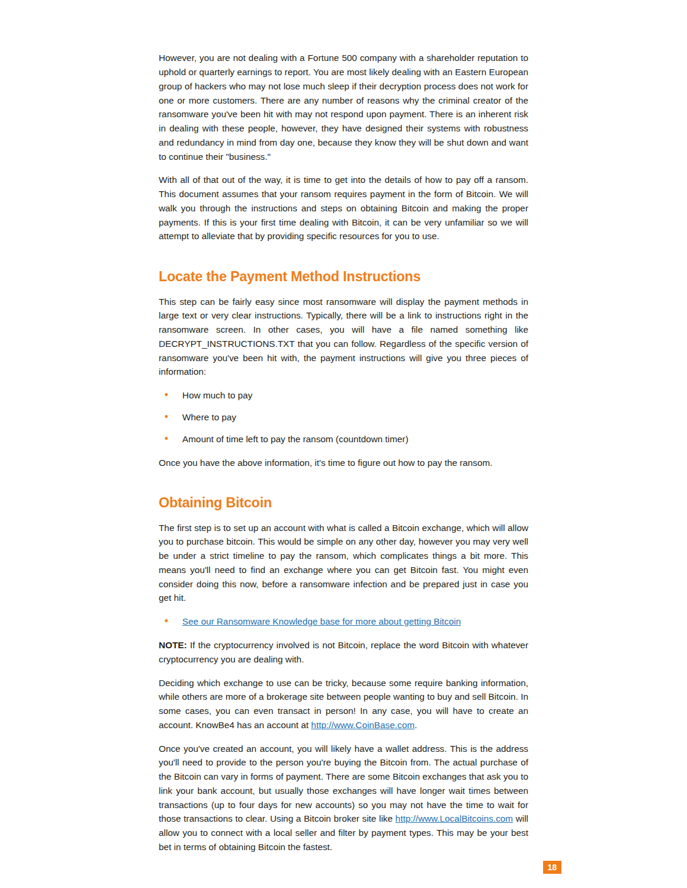However, you are not dealing with a Fortune 500 company with a shareholder reputation to uphold or quarterly earnings to report. You are most likely dealing with an Eastern European group of hackers who may not lose much sleep if their decryption process does not work for one or more customers. There are any number of reasons why the criminal creator of the ransomware you've been hit with may not respond upon payment. There is an inherent risk in dealing with these people, however, they have designed their systems with robustness and redundancy in mind from day one, because they know they will be shut down and want to continue their "business."
With all of that out of the way, it is time to get into the details of how to pay off a ransom. This document assumes that your ransom requires payment in the form of Bitcoin. We will walk you through the instructions and steps on obtaining Bitcoin and making the proper payments. If this is your first time dealing with Bitcoin, it can be very unfamiliar so we will attempt to alleviate that by providing specific resources for you to use.
Locate the Payment Method Instructions
This step can be fairly easy since most ransomware will display the payment methods in large text or very clear instructions. Typically, there will be a link to instructions right in the ransomware screen. In other cases, you will have a file named something like DECRYPT_INSTRUCTIONS.TXT that you can follow. Regardless of the specific version of ransomware you've been hit with, the payment instructions will give you three pieces of information:
How much to pay
Where to pay
Amount of time left to pay the ransom (countdown timer)
Once you have the above information, it's time to figure out how to pay the ransom.
Obtaining Bitcoin
The first step is to set up an account with what is called a Bitcoin exchange, which will allow you to purchase bitcoin. This would be simple on any other day, however you may very well be under a strict timeline to pay the ransom, which complicates things a bit more. This means you'll need to find an exchange where you can get Bitcoin fast. You might even consider doing this now, before a ransomware infection and be prepared just in case you get hit.
See our Ransomware Knowledge base for more about getting Bitcoin
NOTE: If the cryptocurrency involved is not Bitcoin, replace the word Bitcoin with whatever cryptocurrency you are dealing with.
Deciding which exchange to use can be tricky, because some require banking information, while others are more of a brokerage site between people wanting to buy and sell Bitcoin. In some cases, you can even transact in person! In any case, you will have to create an account. KnowBe4 has an account at http://www.CoinBase.com.
Once you've created an account, you will likely have a wallet address. This is the address you'll need to provide to the person you're buying the Bitcoin from. The actual purchase of the Bitcoin can vary in forms of payment. There are some Bitcoin exchanges that ask you to link your bank account, but usually those exchanges will have longer wait times between transactions (up to four days for new accounts) so you may not have the time to wait for those transactions to clear. Using a Bitcoin broker site like http://www.LocalBitcoins.com will allow you to connect with a local seller and filter by payment types. This may be your best bet in terms of obtaining Bitcoin the fastest.
18